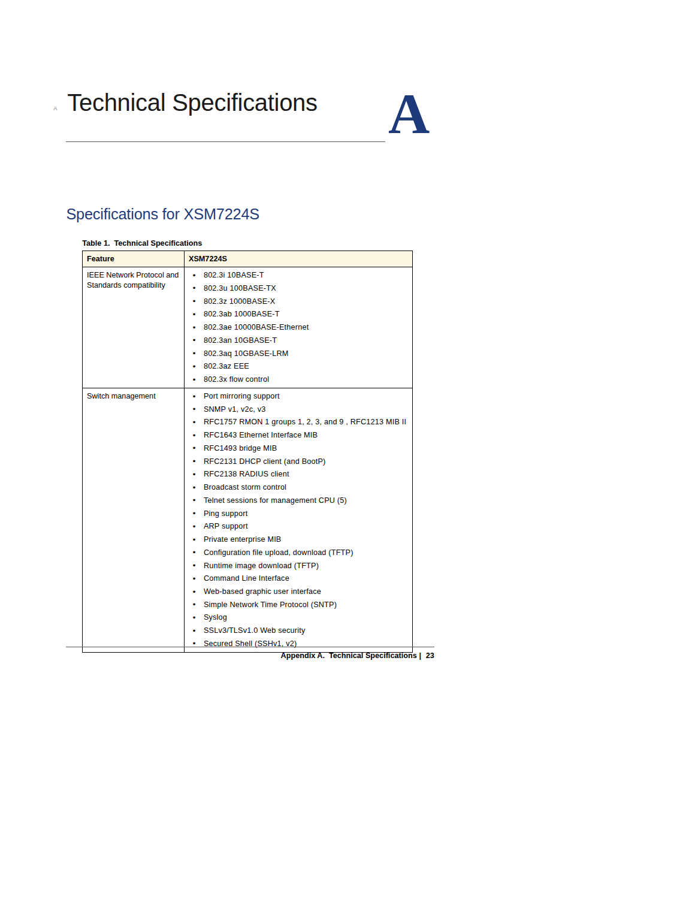A
Technical Specifications
A
Specifications for XSM7224S
Table 1. Technical Specifications
| Feature | XSM7224S |
| --- | --- |
| IEEE Network Protocol and Standards compatibility | 802.3i 10BASE-T 802.3u 100BASE-TX 802.3z 1000BASE-X 802.3ab 1000BASE-T 802.3ae 10000BASE-Ethernet 802.3an 10GBASE-T 802.3aq 10GBASE-LRM 802.3az EEE 802.3x flow control |
| Switch management | Port mirroring support SNMP v1, v2c, v3 RFC1757 RMON 1 groups 1, 2, 3, and 9 , RFC1213 MIB II RFC1643 Ethernet Interface MIB RFC1493 bridge MIB RFC2131 DHCP client (and BootP) RFC2138 RADIUS client Broadcast storm control Telnet sessions for management CPU (5) Ping support ARP support Private enterprise MIB Configuration file upload, download (TFTP) Runtime image download (TFTP) Command Line Interface Web-based graphic user interface Simple Network Time Protocol (SNTP) Syslog SSLv3/TLSv1.0 Web security Secured Shell (SSHv1, v2) |
Appendix A. Technical Specifications|23